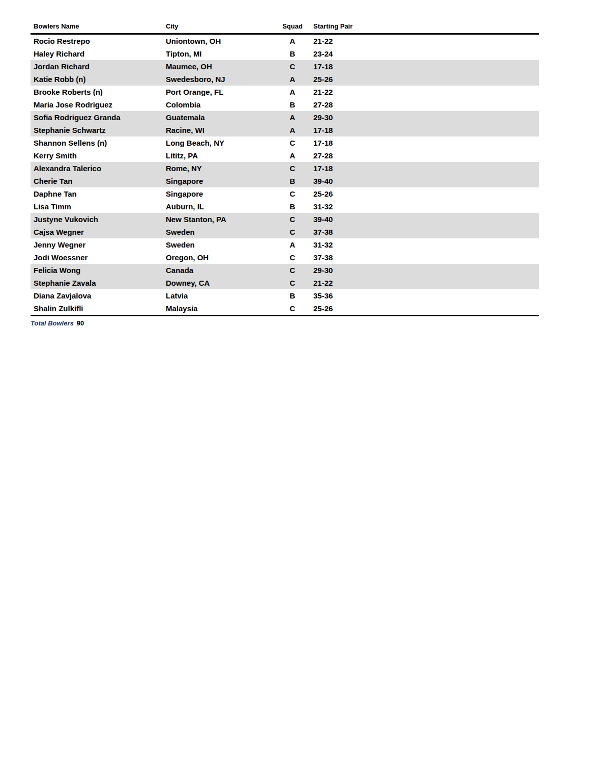| Bowlers Name | City | Squad | Starting Pair | |
| --- | --- | --- | --- | --- |
| Rocio Restrepo | Uniontown, OH | A | 21-22 | |
| Haley Richard | Tipton, MI | B | 23-24 | |
| Jordan Richard | Maumee, OH | C | 17-18 | |
| Katie Robb (n) | Swedesboro, NJ | A | 25-26 | |
| Brooke Roberts (n) | Port Orange, FL | A | 21-22 | |
| Maria Jose Rodriguez | Colombia | B | 27-28 | |
| Sofia Rodriguez Granda | Guatemala | A | 29-30 | |
| Stephanie Schwartz | Racine, WI | A | 17-18 | |
| Shannon Sellens (n) | Long Beach, NY | C | 17-18 | |
| Kerry Smith | Lititz, PA | A | 27-28 | |
| Alexandra Talerico | Rome, NY | C | 17-18 | |
| Cherie Tan | Singapore | B | 39-40 | |
| Daphne Tan | Singapore | C | 25-26 | |
| Lisa Timm | Auburn, IL | B | 31-32 | |
| Justyne Vukovich | New Stanton, PA | C | 39-40 | |
| Cajsa Wegner | Sweden | C | 37-38 | |
| Jenny Wegner | Sweden | A | 31-32 | |
| Jodi Woessner | Oregon, OH | C | 37-38 | |
| Felicia Wong | Canada | C | 29-30 | |
| Stephanie Zavala | Downey, CA | C | 21-22 | |
| Diana Zavjalova | Latvia | B | 35-36 | |
| Shalin Zulkifli | Malaysia | C | 25-26 | |
Total Bowlers90